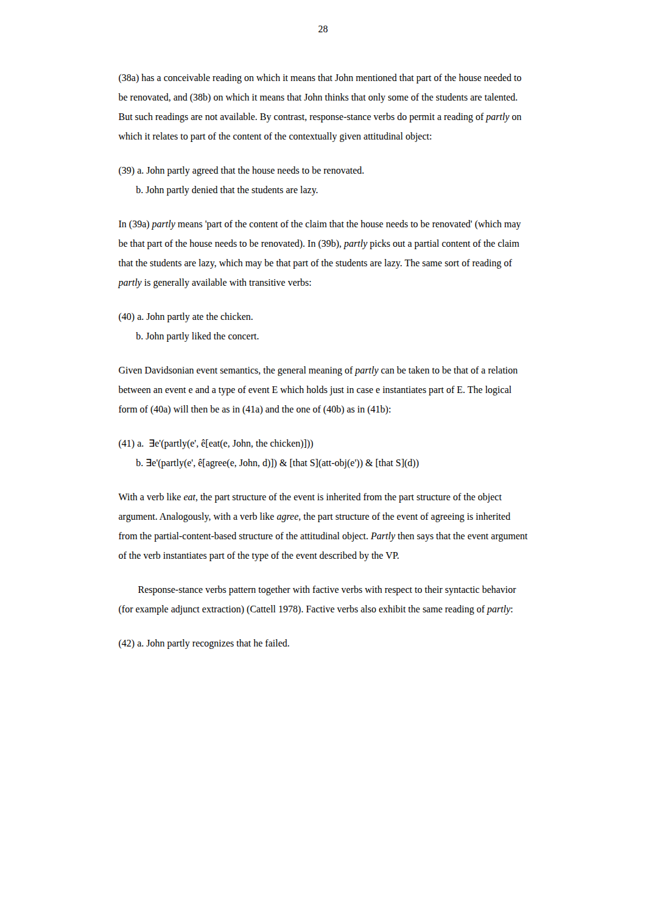28
(38a) has a conceivable reading on which it means that John mentioned that part of the house needed to be renovated, and (38b) on which it means that John thinks that only some of the students are talented. But such readings are not available. By contrast, response-stance verbs do permit a reading of partly on which it relates to part of the content of the contextually given attitudinal object:
(39) a. John partly agreed that the house needs to be renovated. b. John partly denied that the students are lazy.
In (39a) partly means 'part of the content of the claim that the house needs to be renovated' (which may be that part of the house needs to be renovated). In (39b), partly picks out a partial content of the claim that the students are lazy, which may be that part of the students are lazy. The same sort of reading of partly is generally available with transitive verbs:
(40) a. John partly ate the chicken. b. John partly liked the concert.
Given Davidsonian event semantics, the general meaning of partly can be taken to be that of a relation between an event e and a type of event E which holds just in case e instantiates part of E. The logical form of (40a) will then be as in (41a) and the one of (40b) as in (41b):
(41) a. ∃e'(partly(e', ê[eat(e, John, the chicken)])) b. ∃e'(partly(e', ê[agree(e, John, d)]) & [that S](att-obj(e')) & [that S](d))
With a verb like eat, the part structure of the event is inherited from the part structure of the object argument. Analogously, with a verb like agree, the part structure of the event of agreeing is inherited from the partial-content-based structure of the attitudinal object. Partly then says that the event argument of the verb instantiates part of the type of the event described by the VP.
Response-stance verbs pattern together with factive verbs with respect to their syntactic behavior (for example adjunct extraction) (Cattell 1978). Factive verbs also exhibit the same reading of partly:
(42) a. John partly recognizes that he failed.